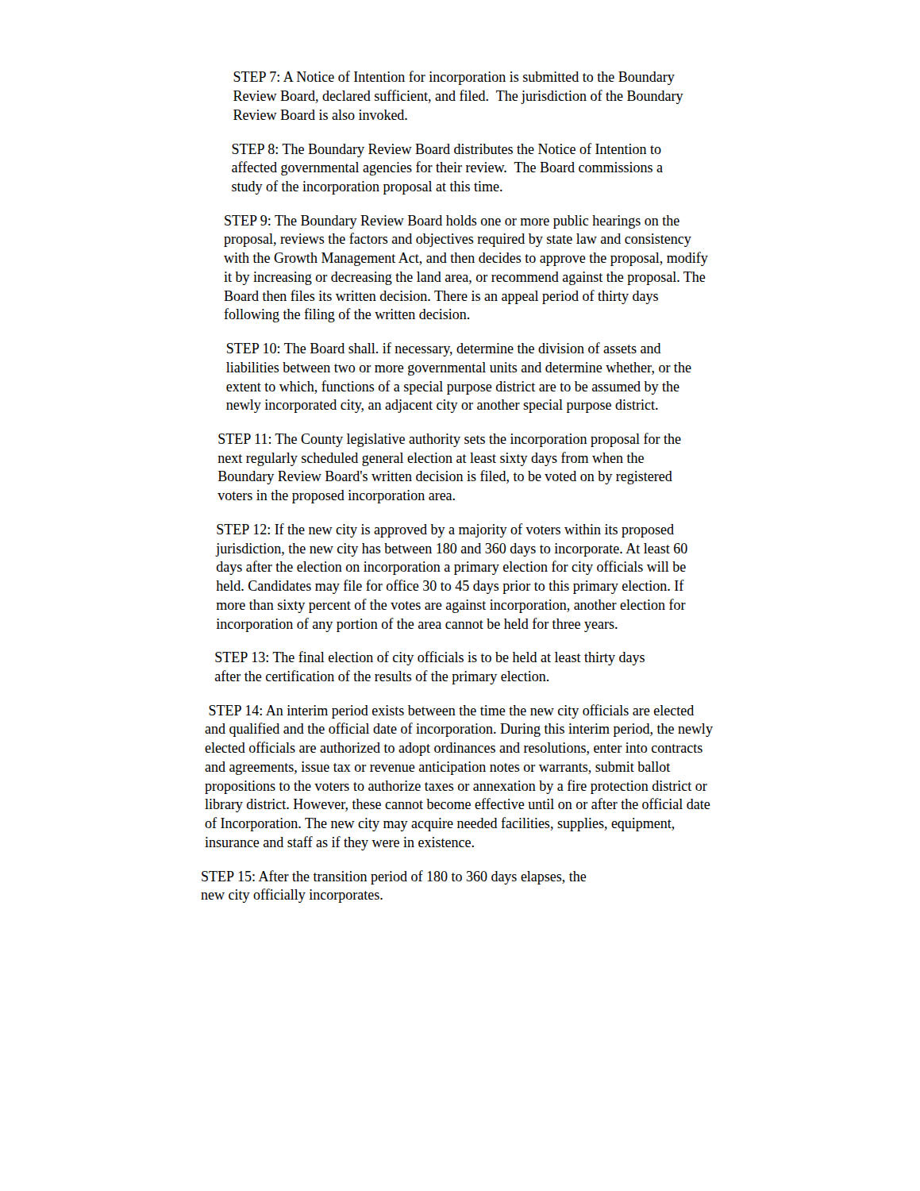STEP 7: A Notice of Intention for incorporation is submitted to the Boundary Review Board, declared sufficient, and filed. The jurisdiction of the Boundary Review Board is also invoked.
STEP 8: The Boundary Review Board distributes the Notice of Intention to affected governmental agencies for their review. The Board commissions a study of the incorporation proposal at this time.
STEP 9: The Boundary Review Board holds one or more public hearings on the proposal, reviews the factors and objectives required by state law and consistency with the Growth Management Act, and then decides to approve the proposal, modify it by increasing or decreasing the land area, or recommend against the proposal. The Board then files its written decision. There is an appeal period of thirty days following the filing of the written decision.
STEP 10: The Board shall. if necessary, determine the division of assets and liabilities between two or more governmental units and determine whether, or the extent to which, functions of a special purpose district are to be assumed by the newly incorporated city, an adjacent city or another special purpose district.
STEP 11: The County legislative authority sets the incorporation proposal for the next regularly scheduled general election at least sixty days from when the Boundary Review Board's written decision is filed, to be voted on by registered voters in the proposed incorporation area.
STEP 12: If the new city is approved by a majority of voters within its proposed jurisdiction, the new city has between 180 and 360 days to incorporate. At least 60 days after the election on incorporation a primary election for city officials will be held. Candidates may file for office 30 to 45 days prior to this primary election. If more than sixty percent of the votes are against incorporation, another election for incorporation of any portion of the area cannot be held for three years.
STEP 13: The final election of city officials is to be held at least thirty days after the certification of the results of the primary election.
STEP 14: An interim period exists between the time the new city officials are elected and qualified and the official date of incorporation. During this interim period, the newly elected officials are authorized to adopt ordinances and resolutions, enter into contracts and agreements, issue tax or revenue anticipation notes or warrants, submit ballot propositions to the voters to authorize taxes or annexation by a fire protection district or library district. However, these cannot become effective until on or after the official date of Incorporation. The new city may acquire needed facilities, supplies, equipment, insurance and staff as if they were in existence.
STEP 15: After the transition period of 180 to 360 days elapses, the new city officially incorporates.